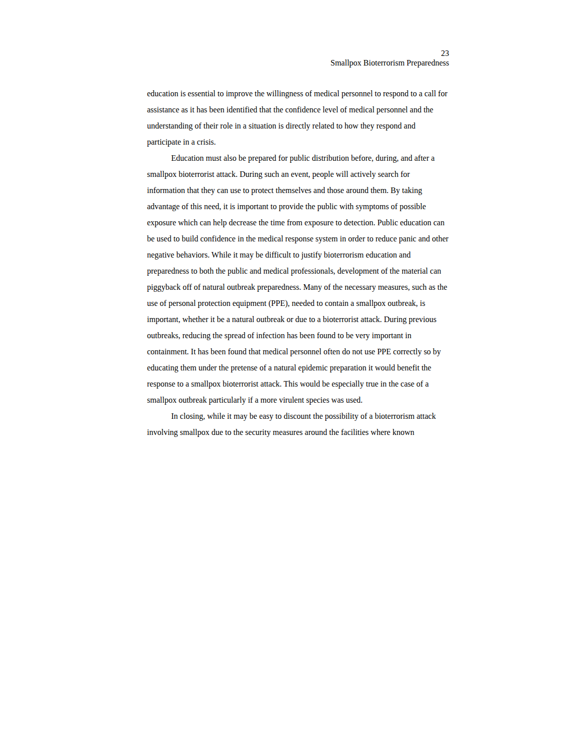23 Smallpox Bioterrorism Preparedness
education is essential to improve the willingness of medical personnel to respond to a call for assistance as it has been identified that the confidence level of medical personnel and the understanding of their role in a situation is directly related to how they respond and participate in a crisis.
Education must also be prepared for public distribution before, during, and after a smallpox bioterrorist attack. During such an event, people will actively search for information that they can use to protect themselves and those around them. By taking advantage of this need, it is important to provide the public with symptoms of possible exposure which can help decrease the time from exposure to detection. Public education can be used to build confidence in the medical response system in order to reduce panic and other negative behaviors. While it may be difficult to justify bioterrorism education and preparedness to both the public and medical professionals, development of the material can piggyback off of natural outbreak preparedness. Many of the necessary measures, such as the use of personal protection equipment (PPE), needed to contain a smallpox outbreak, is important, whether it be a natural outbreak or due to a bioterrorist attack. During previous outbreaks, reducing the spread of infection has been found to be very important in containment. It has been found that medical personnel often do not use PPE correctly so by educating them under the pretense of a natural epidemic preparation it would benefit the response to a smallpox bioterrorist attack. This would be especially true in the case of a smallpox outbreak particularly if a more virulent species was used.
In closing, while it may be easy to discount the possibility of a bioterrorism attack involving smallpox due to the security measures around the facilities where known